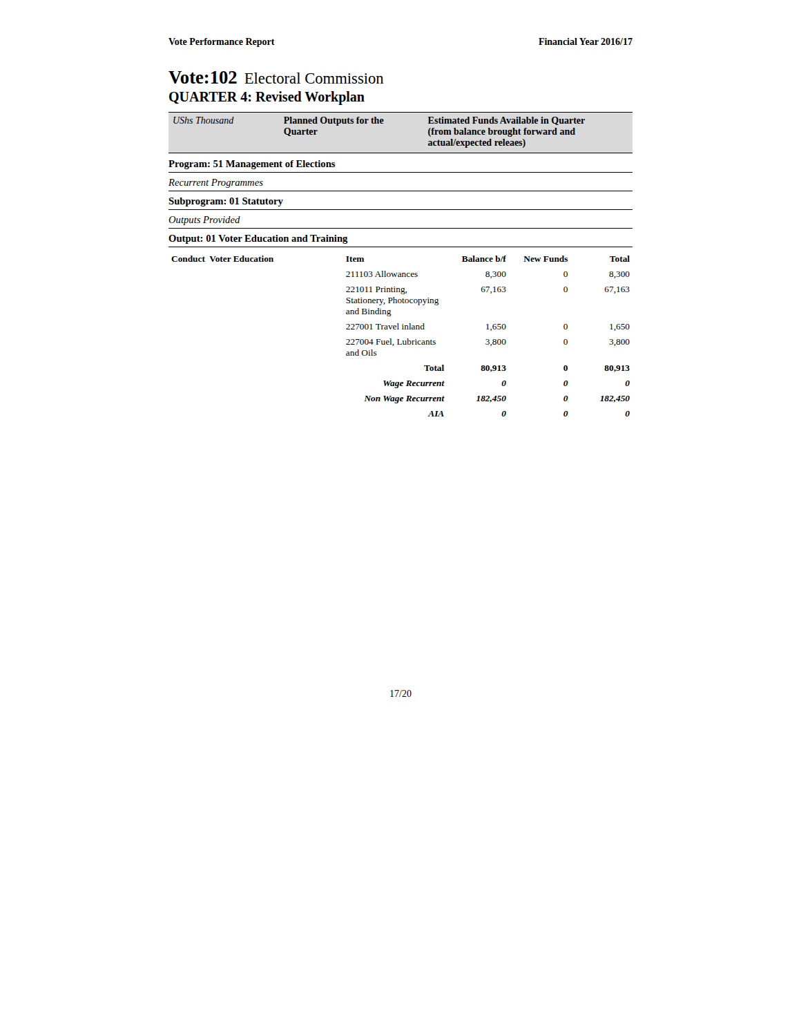Vote Performance Report
Financial Year 2016/17
Vote:102 Electoral Commission
QUARTER 4: Revised Workplan
| UShs Thousand | Planned Outputs for the Quarter | Estimated Funds Available in Quarter (from balance brought forward and actual/expected releaes) |
Program: 51 Management of Elections
Recurrent Programmes
Subprogram: 01 Statutory
Outputs Provided
Output: 01 Voter Education and Training
| Conduct Voter Education | Item | Balance b/f | New Funds | Total |
| | 211103 Allowances | 8,300 | 0 | 8,300 |
| | 221011 Printing, Stationery, Photocopying and Binding | 67,163 | 0 | 67,163 |
| | 227001 Travel inland | 1,650 | 0 | 1,650 |
| | 227004 Fuel, Lubricants and Oils | 3,800 | 0 | 3,800 |
| | Total | 80,913 | 0 | 80,913 |
| | Wage Recurrent | 0 | 0 | 0 |
| | Non Wage Recurrent | 182,450 | 0 | 182,450 |
| | AIA | 0 | 0 | 0 |
17/20